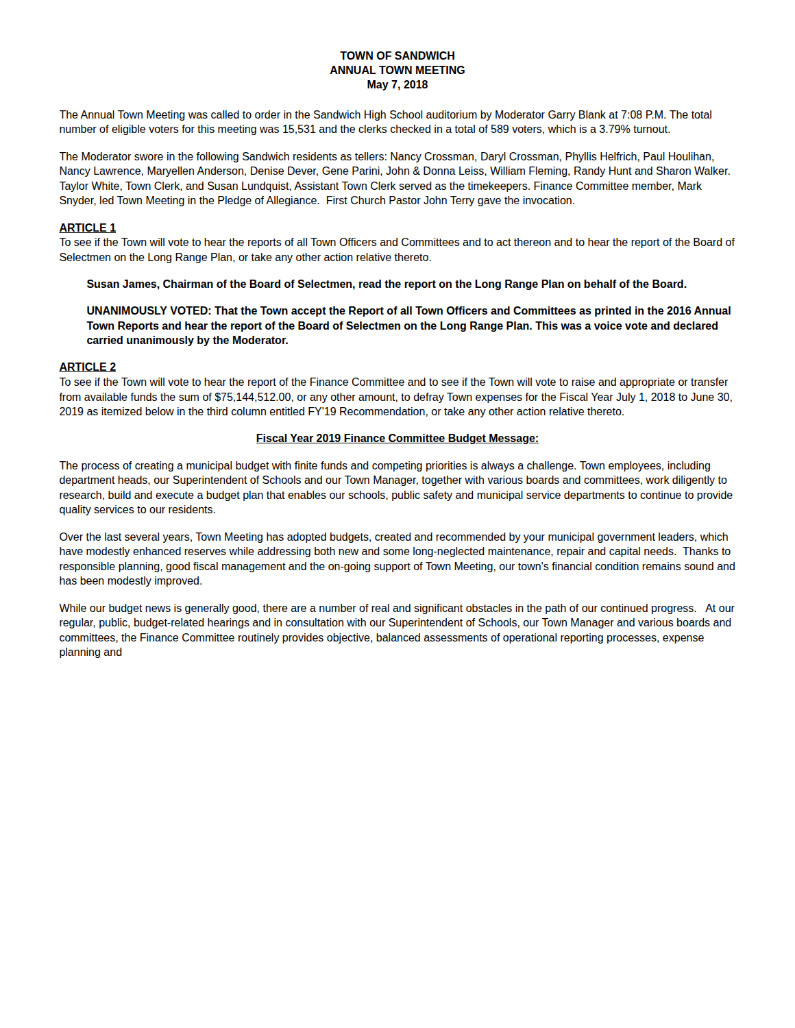TOWN OF SANDWICH
ANNUAL TOWN MEETING
May 7, 2018
The Annual Town Meeting was called to order in the Sandwich High School auditorium by Moderator Garry Blank at 7:08 P.M. The total number of eligible voters for this meeting was 15,531 and the clerks checked in a total of 589 voters, which is a 3.79% turnout.
The Moderator swore in the following Sandwich residents as tellers: Nancy Crossman, Daryl Crossman, Phyllis Helfrich, Paul Houlihan, Nancy Lawrence, Maryellen Anderson, Denise Dever, Gene Parini, John & Donna Leiss, William Fleming, Randy Hunt and Sharon Walker. Taylor White, Town Clerk, and Susan Lundquist, Assistant Town Clerk served as the timekeepers. Finance Committee member, Mark Snyder, led Town Meeting in the Pledge of Allegiance. First Church Pastor John Terry gave the invocation.
ARTICLE 1
To see if the Town will vote to hear the reports of all Town Officers and Committees and to act thereon and to hear the report of the Board of Selectmen on the Long Range Plan, or take any other action relative thereto.
Susan James, Chairman of the Board of Selectmen, read the report on the Long Range Plan on behalf of the Board.
UNANIMOUSLY VOTED: That the Town accept the Report of all Town Officers and Committees as printed in the 2016 Annual Town Reports and hear the report of the Board of Selectmen on the Long Range Plan. This was a voice vote and declared carried unanimously by the Moderator.
ARTICLE 2
To see if the Town will vote to hear the report of the Finance Committee and to see if the Town will vote to raise and appropriate or transfer from available funds the sum of $75,144,512.00, or any other amount, to defray Town expenses for the Fiscal Year July 1, 2018 to June 30, 2019 as itemized below in the third column entitled FY'19 Recommendation, or take any other action relative thereto.
Fiscal Year 2019 Finance Committee Budget Message:
The process of creating a municipal budget with finite funds and competing priorities is always a challenge. Town employees, including department heads, our Superintendent of Schools and our Town Manager, together with various boards and committees, work diligently to research, build and execute a budget plan that enables our schools, public safety and municipal service departments to continue to provide quality services to our residents.
Over the last several years, Town Meeting has adopted budgets, created and recommended by your municipal government leaders, which have modestly enhanced reserves while addressing both new and some long-neglected maintenance, repair and capital needs. Thanks to responsible planning, good fiscal management and the on-going support of Town Meeting, our town's financial condition remains sound and has been modestly improved.
While our budget news is generally good, there are a number of real and significant obstacles in the path of our continued progress. At our regular, public, budget-related hearings and in consultation with our Superintendent of Schools, our Town Manager and various boards and committees, the Finance Committee routinely provides objective, balanced assessments of operational reporting processes, expense planning and